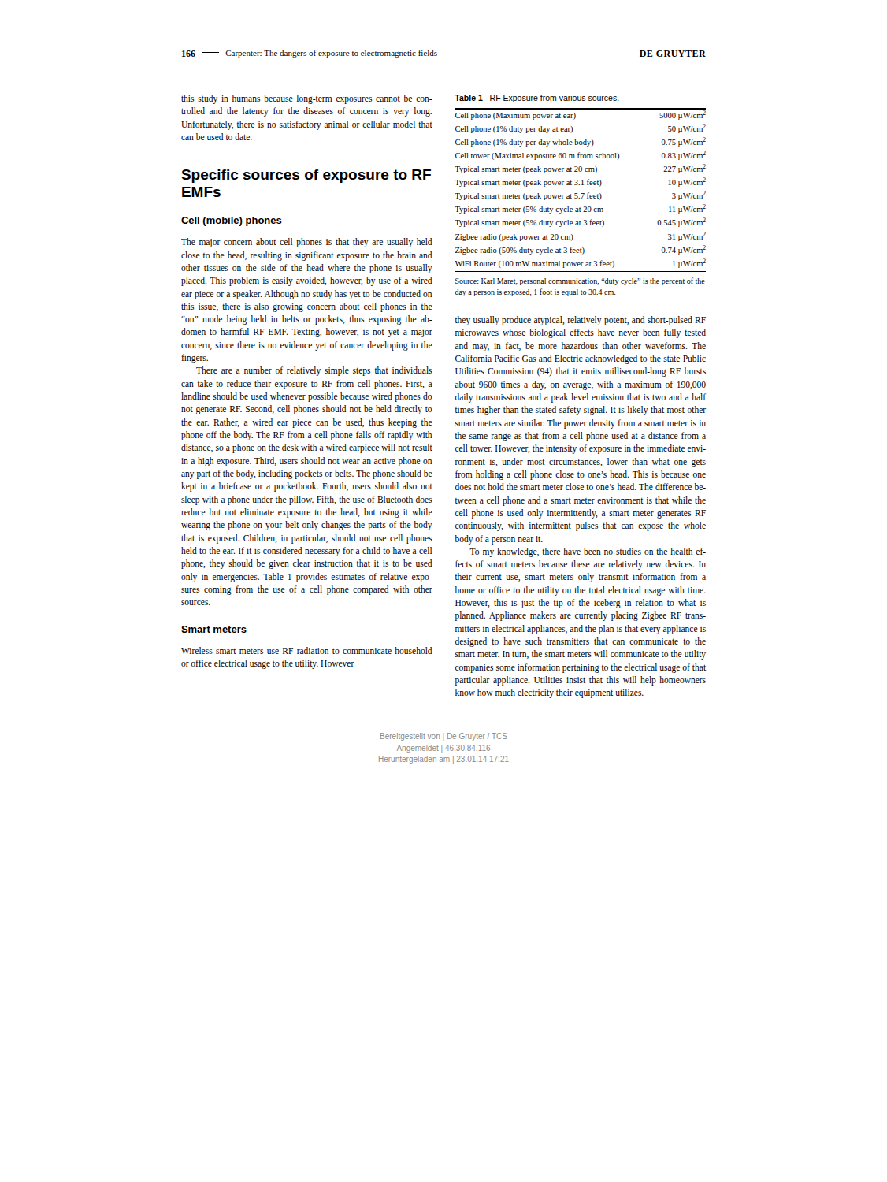166 Carpenter: The dangers of exposure to electromagnetic fields
DE GRUYTER
this study in humans because long-term exposures cannot be controlled and the latency for the diseases of concern is very long. Unfortunately, there is no satisfactory animal or cellular model that can be used to date.
Specific sources of exposure to RF EMFs
Cell (mobile) phones
The major concern about cell phones is that they are usually held close to the head, resulting in significant exposure to the brain and other tissues on the side of the head where the phone is usually placed. This problem is easily avoided, however, by use of a wired ear piece or a speaker. Although no study has yet to be conducted on this issue, there is also growing concern about cell phones in the “on” mode being held in belts or pockets, thus exposing the abdomen to harmful RF EMF. Texting, however, is not yet a major concern, since there is no evidence yet of cancer developing in the fingers.
There are a number of relatively simple steps that individuals can take to reduce their exposure to RF from cell phones. First, a landline should be used whenever possible because wired phones do not generate RF. Second, cell phones should not be held directly to the ear. Rather, a wired ear piece can be used, thus keeping the phone off the body. The RF from a cell phone falls off rapidly with distance, so a phone on the desk with a wired earpiece will not result in a high exposure. Third, users should not wear an active phone on any part of the body, including pockets or belts. The phone should be kept in a briefcase or a pocketbook. Fourth, users should also not sleep with a phone under the pillow. Fifth, the use of Bluetooth does reduce but not eliminate exposure to the head, but using it while wearing the phone on your belt only changes the parts of the body that is exposed. Children, in particular, should not use cell phones held to the ear. If it is considered necessary for a child to have a cell phone, they should be given clear instruction that it is to be used only in emergencies. Table 1 provides estimates of relative exposures coming from the use of a cell phone compared with other sources.
Smart meters
Wireless smart meters use RF radiation to communicate household or office electrical usage to the utility. However
Table 1 RF Exposure from various sources.
| Cell phone (Maximum power at ear) | 5000 µW/cm 2 |
| Cell phone (1% duty per day at ear) | 50 µW/cm 2 |
| Cell phone (1% duty per day whole body) | 0.75 µW/cm 2 |
| Cell tower (Maximal exposure 60 m from school) | 0.83 µW/cm 2 |
| Typical smart meter (peak power at 20 cm) | 227 µW/cm 2 |
| Typical smart meter (peak power at 3.1 feet) | 10 µW/cm 2 |
| Typical smart meter (peak power at 5.7 feet) | 3 µW/cm 2 |
| Typical smart meter (5% duty cycle at 20 cm | 11 µW/cm 2 |
| Typical smart meter (5% duty cycle at 3 feet) | 0.545 µW/cm 2 |
| Zigbee radio (peak power at 20 cm) | 31 µW/cm 2 |
| Zigbee radio (50% duty cycle at 3 feet) | 0.74 µW/cm 2 |
| WiFi Router (100 mW maximal power at 3 feet) | 1 µW/cm 2 |
Source: Karl Maret, personal communication, “duty cycle” is the percent of the day a person is exposed, 1 foot is equal to 30.4 cm.
they usually produce atypical, relatively potent, and short-pulsed RF microwaves whose biological effects have never been fully tested and may, in fact, be more hazardous than other waveforms. The California Pacific Gas and Electric acknowledged to the state Public Utilities Commission (94) that it emits millisecond-long RF bursts about 9600 times a day, on average, with a maximum of 190,000 daily transmissions and a peak level emission that is two and a half times higher than the stated safety signal. It is likely that most other smart meters are similar. The power density from a smart meter is in the same range as that from a cell phone used at a distance from a cell tower. However, the intensity of exposure in the immediate environment is, under most circumstances, lower than what one gets from holding a cell phone close to one’s head. This is because one does not hold the smart meter close to one’s head. The difference between a cell phone and a smart meter environment is that while the cell phone is used only intermittently, a smart meter generates RF continuously, with intermittent pulses that can expose the whole body of a person near it.
To my knowledge, there have been no studies on the health effects of smart meters because these are relatively new devices. In their current use, smart meters only transmit information from a home or office to the utility on the total electrical usage with time. However, this is just the tip of the iceberg in relation to what is planned. Appliance makers are currently placing Zigbee RF transmitters in electrical appliances, and the plan is that every appliance is designed to have such transmitters that can communicate to the smart meter. In turn, the smart meters will communicate to the utility companies some information pertaining to the electrical usage of that particular appliance. Utilities insist that this will help homeowners know how much electricity their equipment utilizes.
Bereitgestellt von | De Gruyter / TCS
Angemeldet | 46.30.84.116
Heruntergeladen am | 23.01.14 17:21